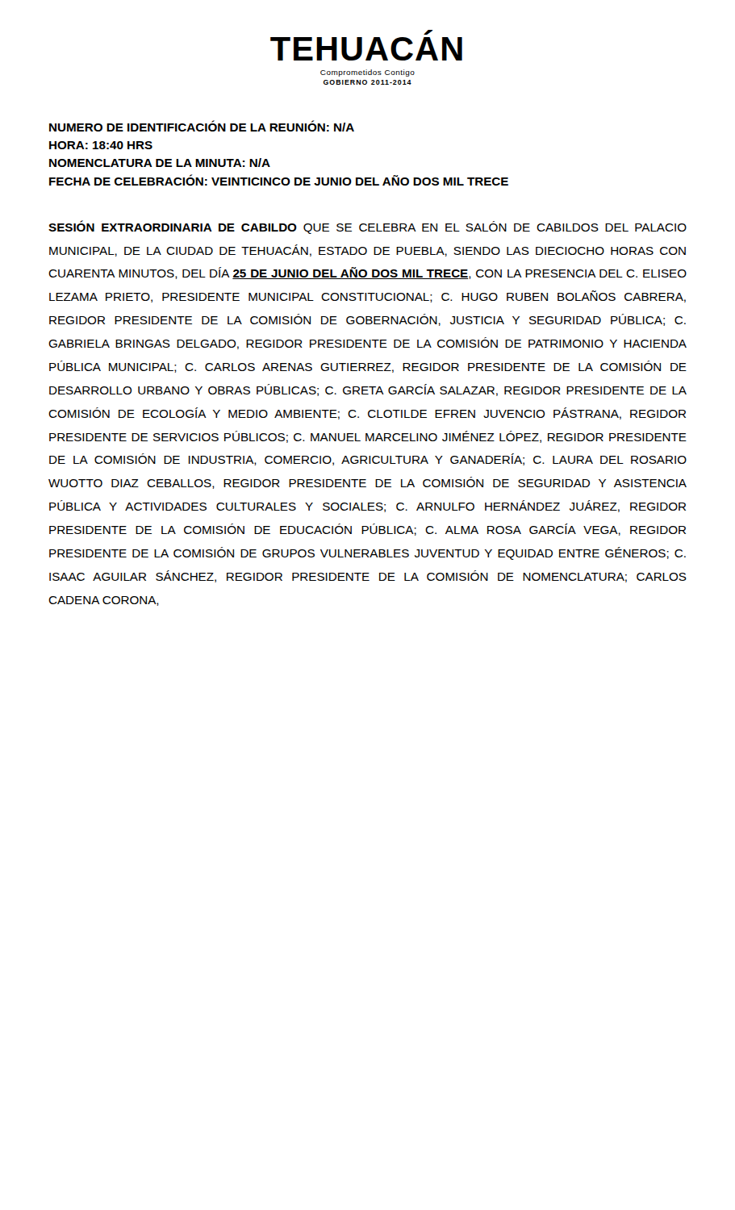TEHUACÁN
Comprometidos Contigo
GOBIERNO 2011-2014
NUMERO DE IDENTIFICACIÓN DE LA REUNIÓN: N/A
HORA: 18:40 HRS
NOMENCLATURA DE LA MINUTA: N/A
FECHA DE CELEBRACIÓN: VEINTICINCO DE JUNIO DEL AÑO DOS MIL TRECE
SESIÓN EXTRAORDINARIA DE CABILDO QUE SE CELEBRA EN EL SALÓN DE CABILDOS DEL PALACIO MUNICIPAL, DE LA CIUDAD DE TEHUACÁN, ESTADO DE PUEBLA, SIENDO LAS DIECIOCHO HORAS CON CUARENTA MINUTOS, DEL DÍA 25 DE JUNIO DEL AÑO DOS MIL TRECE, CON LA PRESENCIA DEL C. ELISEO LEZAMA PRIETO, PRESIDENTE MUNICIPAL CONSTITUCIONAL; C. HUGO RUBEN BOLAÑOS CABRERA, REGIDOR PRESIDENTE DE LA COMISIÓN DE GOBERNACIÓN, JUSTICIA Y SEGURIDAD PÚBLICA; C. GABRIELA BRINGAS DELGADO, REGIDOR PRESIDENTE DE LA COMISIÓN DE PATRIMONIO Y HACIENDA PÚBLICA MUNICIPAL; C. CARLOS ARENAS GUTIERREZ, REGIDOR PRESIDENTE DE LA COMISIÓN DE DESARROLLO URBANO Y OBRAS PÚBLICAS; C. GRETA GARCÍA SALAZAR, REGIDOR PRESIDENTE DE LA COMISIÓN DE ECOLOGÍA Y MEDIO AMBIENTE; C. CLOTILDE EFREN JUVENCIO PÁSTRANA, REGIDOR PRESIDENTE DE SERVICIOS PÚBLICOS; C. MANUEL MARCELINO JIMÉNEZ LÓPEZ, REGIDOR PRESIDENTE DE LA COMISIÓN DE INDUSTRIA, COMERCIO, AGRICULTURA Y GANADERÍA; C. LAURA DEL ROSARIO WUOTTO DIAZ CEBALLOS, REGIDOR PRESIDENTE DE LA COMISIÓN DE SEGURIDAD Y ASISTENCIA PÚBLICA Y ACTIVIDADES CULTURALES Y SOCIALES; C. ARNULFO HERNÁNDEZ JUÁREZ, REGIDOR PRESIDENTE DE LA COMISIÓN DE EDUCACIÓN PÚBLICA; C. ALMA ROSA GARCÍA VEGA, REGIDOR PRESIDENTE DE LA COMISIÓN DE GRUPOS VULNERABLES JUVENTUD Y EQUIDAD ENTRE GÉNEROS; C. ISAAC AGUILAR SÁNCHEZ, REGIDOR PRESIDENTE DE LA COMISIÓN DE NOMENCLATURA; CARLOS CADENA CORONA,